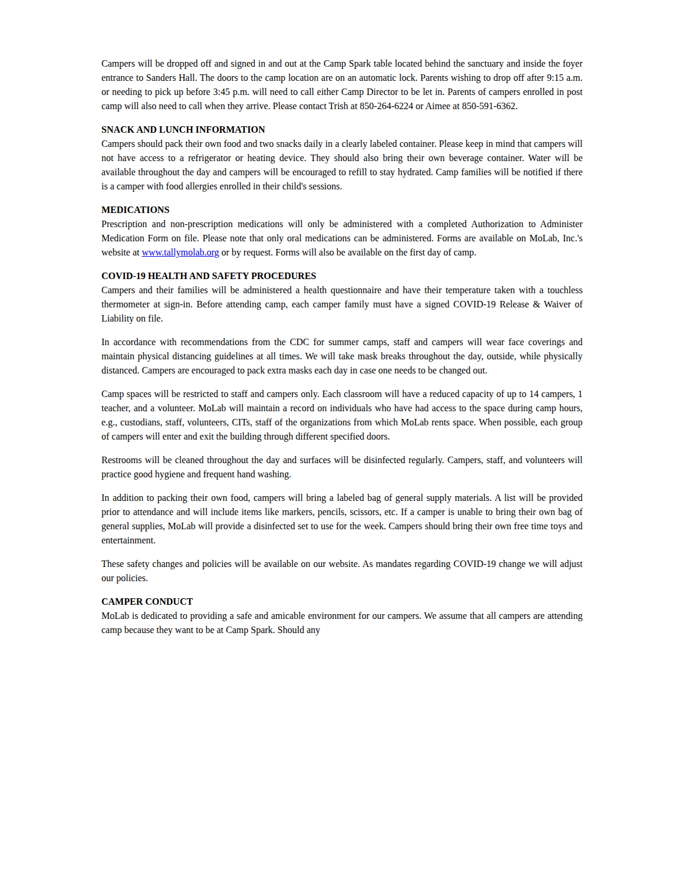Campers will be dropped off and signed in and out at the Camp Spark table located behind the sanctuary and inside the foyer entrance to Sanders Hall. The doors to the camp location are on an automatic lock. Parents wishing to drop off after 9:15 a.m. or needing to pick up before 3:45 p.m. will need to call either Camp Director to be let in. Parents of campers enrolled in post camp will also need to call when they arrive. Please contact Trish at 850-264-6224 or Aimee at 850-591-6362.
Snack and Lunch Information
Campers should pack their own food and two snacks daily in a clearly labeled container. Please keep in mind that campers will not have access to a refrigerator or heating device. They should also bring their own beverage container. Water will be available throughout the day and campers will be encouraged to refill to stay hydrated. Camp families will be notified if there is a camper with food allergies enrolled in their child's sessions.
Medications
Prescription and non-prescription medications will only be administered with a completed Authorization to Administer Medication Form on file. Please note that only oral medications can be administered. Forms are available on MoLab, Inc.'s website at www.tallymolab.org or by request. Forms will also be available on the first day of camp.
COVID-19 Health and Safety Procedures
Campers and their families will be administered a health questionnaire and have their temperature taken with a touchless thermometer at sign-in. Before attending camp, each camper family must have a signed COVID-19 Release & Waiver of Liability on file.
In accordance with recommendations from the CDC for summer camps, staff and campers will wear face coverings and maintain physical distancing guidelines at all times. We will take mask breaks throughout the day, outside, while physically distanced. Campers are encouraged to pack extra masks each day in case one needs to be changed out.
Camp spaces will be restricted to staff and campers only. Each classroom will have a reduced capacity of up to 14 campers, 1 teacher, and a volunteer. MoLab will maintain a record on individuals who have had access to the space during camp hours, e.g., custodians, staff, volunteers, CITs, staff of the organizations from which MoLab rents space. When possible, each group of campers will enter and exit the building through different specified doors.
Restrooms will be cleaned throughout the day and surfaces will be disinfected regularly. Campers, staff, and volunteers will practice good hygiene and frequent hand washing.
In addition to packing their own food, campers will bring a labeled bag of general supply materials. A list will be provided prior to attendance and will include items like markers, pencils, scissors, etc. If a camper is unable to bring their own bag of general supplies, MoLab will provide a disinfected set to use for the week. Campers should bring their own free time toys and entertainment.
These safety changes and policies will be available on our website. As mandates regarding COVID-19 change we will adjust our policies.
Camper Conduct
MoLab is dedicated to providing a safe and amicable environment for our campers. We assume that all campers are attending camp because they want to be at Camp Spark. Should any